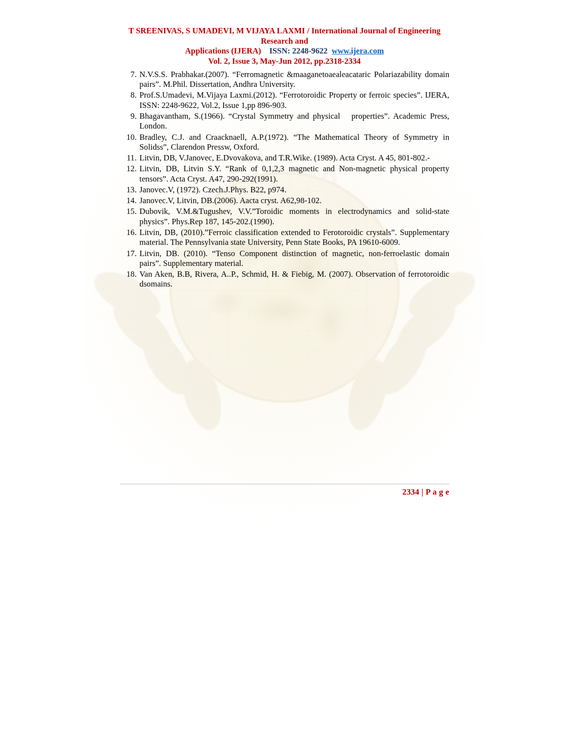IJERA
T SREENIVAS, S UMADEVI, M VIJAYA LAXMI / International Journal of Engineering Research and
Applications (IJERA) ISSN: 2248-9622 www.ijera.com
Vol. 2, Issue 3, May-Jun 2012, pp.2318-2334
N.V.S.S. Prabhakar.(2007). “Ferromagnetic &maaganetoaealeacataric Polariazability domain pairs”. M.Phil. Dissertation, Andhra University.
Prof.S.Umadevi, M.Vijaya Laxmi.(2012). “Ferrotoroidic Property or ferroic species”. IJERA, ISSN: 2248-9622, Vol.2, Issue 1,pp 896-903.
Bhagavantham, S.(1966). “Crystal Symmetry and physical properties”. Academic Press, London.
Bradley, C.J. and Craacknaell, A.P.(1972). “The Mathematical Theory of Symmetry in Solidss”, Clarendon Pressw, Oxford.
Litvin, DB, V.Janovec, E.Dvovakova, and T.R.Wike. (1989). Acta Cryst. A 45, 801-802.-
Litvin, DB, Litvin S.Y. “Rank of 0,1,2,3 magnetic and Non-magnetic physical property tensors”. Acta Cryst. A47, 290-292(1991).
Janovec.V, (1972). Czech.J.Phys. B22, p974.
Janovec.V, Litvin, DB.(2006). Aacta cryst. A62,98-102.
Dubovik, V.M.&Tugushev, V.V.”Toroidic moments in electrodynamics and solid-state physics”. Phys.Rep 187, 145-202.(1990).
Litvin, DB, (2010).”Ferroic classification extended to Ferotoroidic crystals”. Supplementary material. The Pennsylvania state University, Penn State Books, PA 19610-6009.
Litvin, DB. (2010). “Tenso Component distinction of magnetic, non-ferroelastic domain pairs”. Supplementary material.
Van Aken, B.B, Rivera, A..P., Schmid, H. & Fiebig, M. (2007). Observation of ferrotoroidic dsomains.
2334 | P a g e